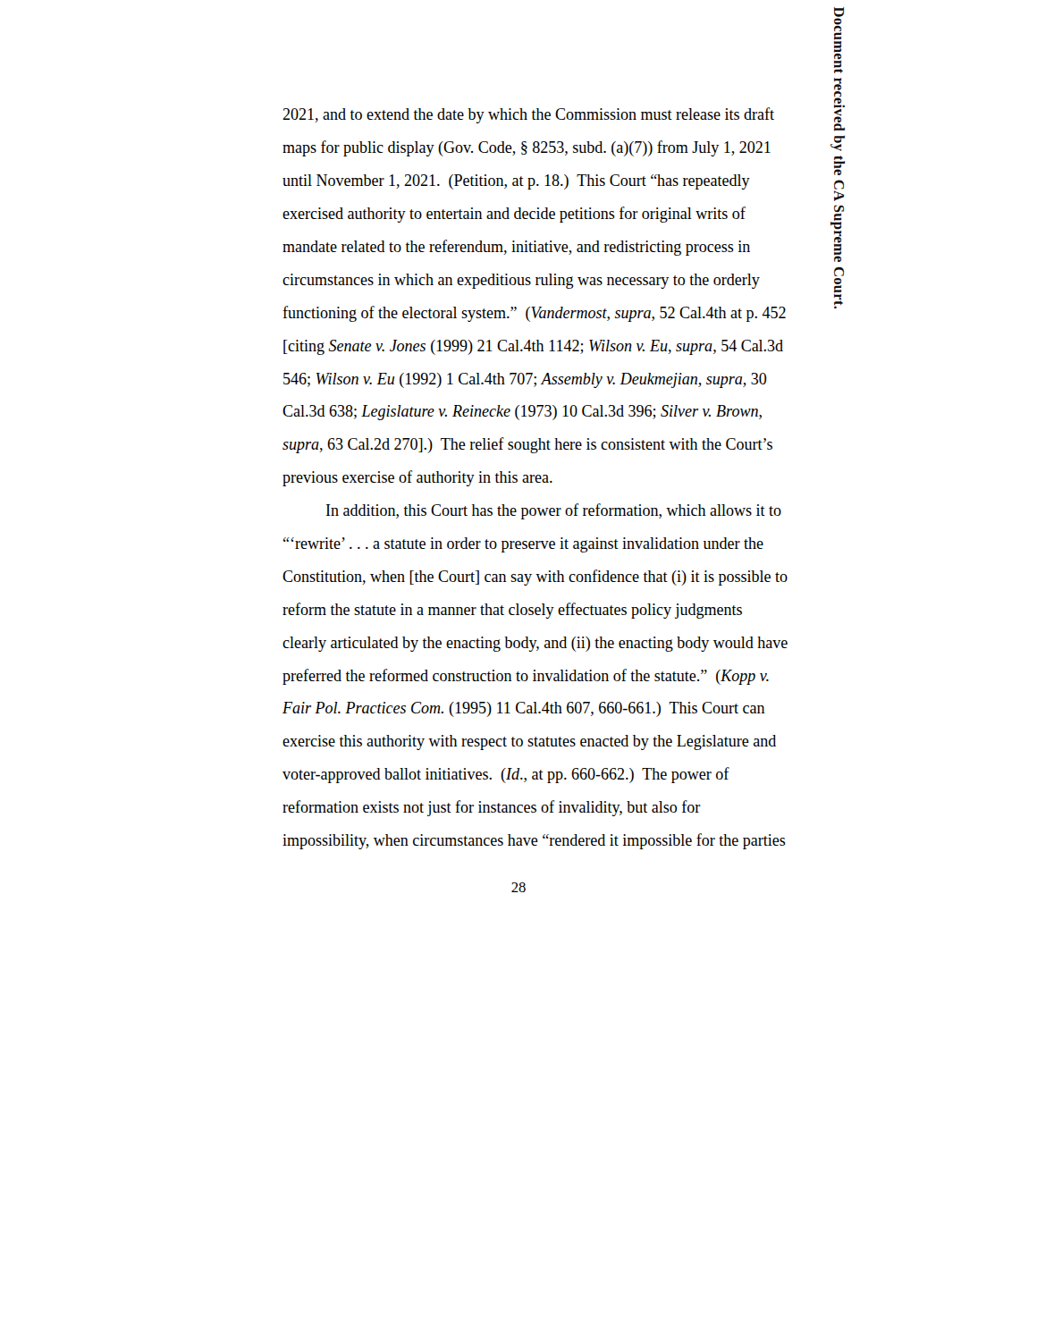2021, and to extend the date by which the Commission must release its draft maps for public display (Gov. Code, § 8253, subd. (a)(7)) from July 1, 2021 until November 1, 2021. (Petition, at p. 18.) This Court “has repeatedly exercised authority to entertain and decide petitions for original writs of mandate related to the referendum, initiative, and redistricting process in circumstances in which an expeditious ruling was necessary to the orderly functioning of the electoral system.” (Vandermost, supra, 52 Cal.4th at p. 452 [citing Senate v. Jones (1999) 21 Cal.4th 1142; Wilson v. Eu, supra, 54 Cal.3d 546; Wilson v. Eu (1992) 1 Cal.4th 707; Assembly v. Deukmejian, supra, 30 Cal.3d 638; Legislature v. Reinecke (1973) 10 Cal.3d 396; Silver v. Brown, supra, 63 Cal.2d 270].) The relief sought here is consistent with the Court’s previous exercise of authority in this area.
In addition, this Court has the power of reformation, which allows it to “‘rewrite’ . . . a statute in order to preserve it against invalidation under the Constitution, when [the Court] can say with confidence that (i) it is possible to reform the statute in a manner that closely effectuates policy judgments clearly articulated by the enacting body, and (ii) the enacting body would have preferred the reformed construction to invalidation of the statute.” (Kopp v. Fair Pol. Practices Com. (1995) 11 Cal.4th 607, 660-661.) This Court can exercise this authority with respect to statutes enacted by the Legislature and voter-approved ballot initiatives. (Id., at pp. 660-662.) The power of reformation exists not just for instances of invalidity, but also for impossibility, when circumstances have “rendered it impossible for the parties
Document received by the CA Supreme Court.
28